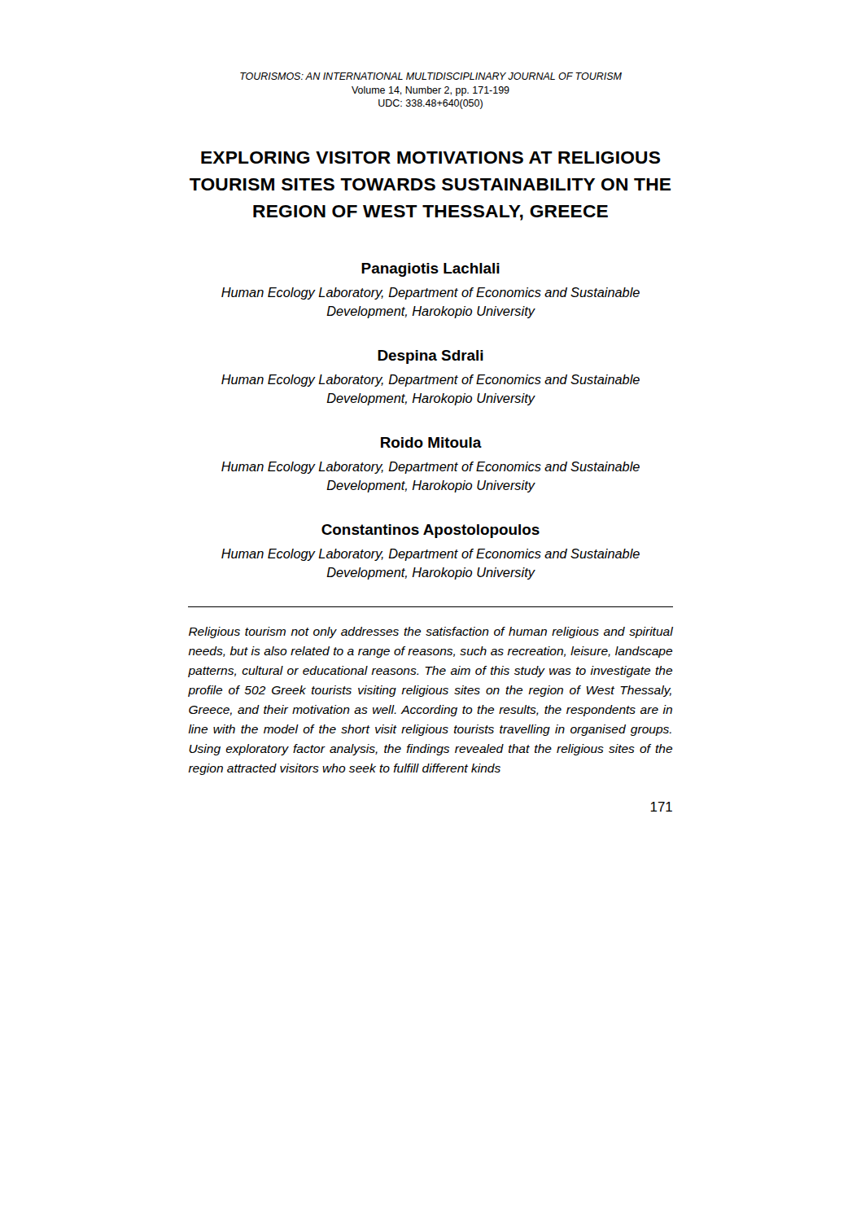TOURISMOS: AN INTERNATIONAL MULTIDISCIPLINARY JOURNAL OF TOURISM
Volume 14, Number 2, pp. 171-199
UDC: 338.48+640(050)
EXPLORING VISITOR MOTIVATIONS AT RELIGIOUS TOURISM SITES TOWARDS SUSTAINABILITY ON THE REGION OF WEST THESSALY, GREECE
Panagiotis Lachlali
Human Ecology Laboratory, Department of Economics and Sustainable Development, Harokopio University
Despina Sdrali
Human Ecology Laboratory, Department of Economics and Sustainable Development, Harokopio University
Roido Mitoula
Human Ecology Laboratory, Department of Economics and Sustainable Development, Harokopio University
Constantinos Apostolopoulos
Human Ecology Laboratory, Department of Economics and Sustainable Development, Harokopio University
Religious tourism not only addresses the satisfaction of human religious and spiritual needs, but is also related to a range of reasons, such as recreation, leisure, landscape patterns, cultural or educational reasons. The aim of this study was to investigate the profile of 502 Greek tourists visiting religious sites on the region of West Thessaly, Greece, and their motivation as well. According to the results, the respondents are in line with the model of the short visit religious tourists travelling in organised groups. Using exploratory factor analysis, the findings revealed that the religious sites of the region attracted visitors who seek to fulfill different kinds
171